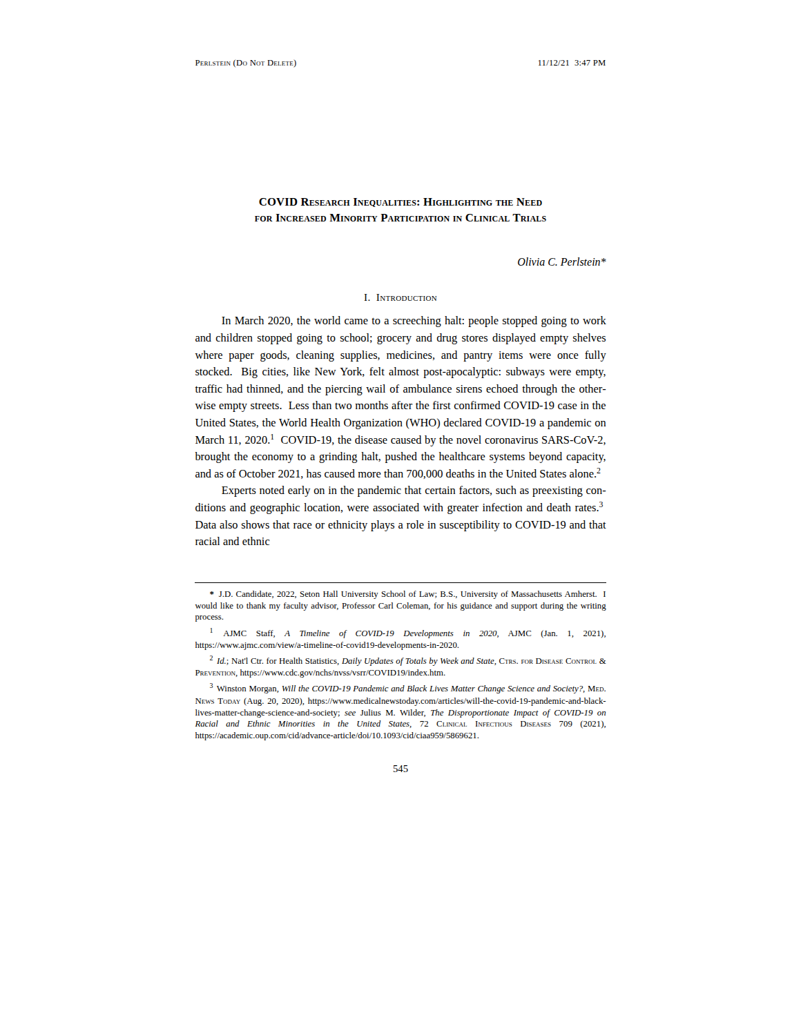Perlstein (Do Not Delete) 11/12/21 3:47 PM
COVID Research Inequalities: Highlighting the Need
for Increased Minority Participation in Clinical Trials
Olivia C. Perlstein*
I. Introduction
In March 2020, the world came to a screeching halt: people stopped going to work and children stopped going to school; grocery and drug stores displayed empty shelves where paper goods, cleaning supplies, medicines, and pantry items were once fully stocked. Big cities, like New York, felt almost post-apocalyptic: subways were empty, traffic had thinned, and the piercing wail of ambulance sirens echoed through the otherwise empty streets. Less than two months after the first confirmed COVID-19 case in the United States, the World Health Organization (WHO) declared COVID-19 a pandemic on March 11, 2020.1 COVID-19, the disease caused by the novel coronavirus SARS-CoV-2, brought the economy to a grinding halt, pushed the healthcare systems beyond capacity, and as of October 2021, has caused more than 700,000 deaths in the United States alone.2
Experts noted early on in the pandemic that certain factors, such as preexisting conditions and geographic location, were associated with greater infection and death rates.3 Data also shows that race or ethnicity plays a role in susceptibility to COVID-19 and that racial and ethnic
* J.D. Candidate, 2022, Seton Hall University School of Law; B.S., University of Massachusetts Amherst. I would like to thank my faculty advisor, Professor Carl Coleman, for his guidance and support during the writing process.
1 AJMC Staff, A Timeline of COVID-19 Developments in 2020, AJMC (Jan. 1, 2021), https://www.ajmc.com/view/a-timeline-of-covid19-developments-in-2020.
2 Id.; Nat'l Ctr. for Health Statistics, Daily Updates of Totals by Week and State, Ctrs. for Disease Control & Prevention, https://www.cdc.gov/nchs/nvss/vsrr/COVID19/index.htm.
3 Winston Morgan, Will the COVID-19 Pandemic and Black Lives Matter Change Science and Society?, Med. News Today (Aug. 20, 2020), https://www.medicalnewstoday.com/articles/will-the-covid-19-pandemic-and-black-lives-matter-change-science-and-society; see Julius M. Wilder, The Disproportionate Impact of COVID-19 on Racial and Ethnic Minorities in the United States, 72 Clinical Infectious Diseases 709 (2021), https://academic.oup.com/cid/advance-article/doi/10.1093/cid/ciaa959/5869621.
545